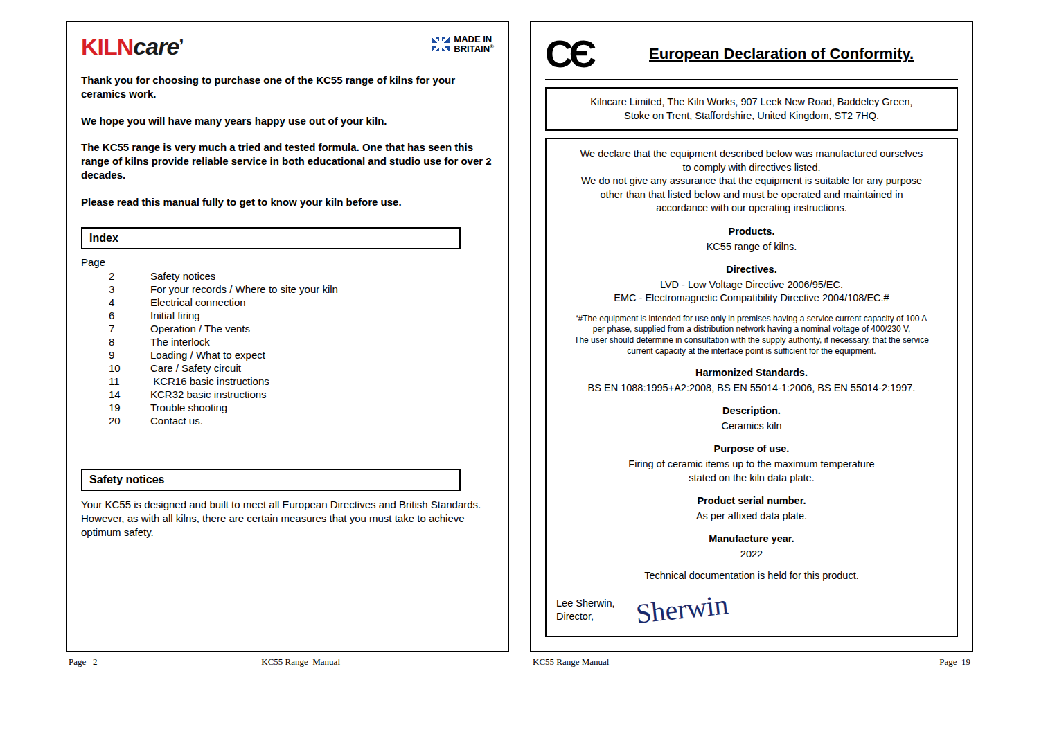KILN care’
MADE IN
BRITAIN®
Thank you for choosing to purchase one of the KC55 range of kilns for your ceramics work.
We hope you will have many years happy use out of your kiln.
The KC55 range is very much a tried and tested formula. One that has seen this range of kilns provide reliable service in both educational and studio use for over 2 decades.
Please read this manual fully to get to know your kiln before use.
Index
Page
| 2 | Safety notices |
| 3 | For your records / Where to site your kiln |
| 4 | Electrical connection |
| 6 | Initial firing |
| 7 | Operation / The vents |
| 8 | The interlock |
| 9 | Loading / What to expect |
| 10 | Care / Safety circuit |
| 11 | KCR16 basic instructions |
| 14 | KCR32 basic instructions |
| 19 | Trouble shooting |
| 20 | Contact us. |
Safety notices
Your KC55 is designed and built to meet all European Directives and British Standards.
However, as with all kilns, there are certain measures that you must take to achieve optimum safety.
Page 2 KC55 Range Manual
CЄ
European Declaration of Conformity.
Kilncare Limited, The Kiln Works, 907 Leek New Road, Baddeley Green,
Stoke on Trent, Staffordshire, United Kingdom, ST2 7HQ.
We declare that the equipment described below was manufactured ourselves
to comply with directives listed.
We do not give any assurance that the equipment is suitable for any purpose
other than that listed below and must be operated and maintained in
accordance with our operating instructions.
Products.
KC55 range of kilns.
Directives.
LVD - Low Voltage Directive 2006/95/EC.
EMC - Electromagnetic Compatibility Directive 2004/108/EC.#
‘#The equipment is intended for use only in premises having a service current capacity of 100 A
per phase, supplied from a distribution network having a nominal voltage of 400/230 V,
The user should determine in consultation with the supply authority, if necessary, that the service
current capacity at the interface point is sufficient for the equipment.
Harmonized Standards.
BS EN 1088:1995+A2:2008, BS EN 55014-1:2006, BS EN 55014-2:1997.
Description.
Ceramics kiln
Purpose of use.
Firing of ceramic items up to the maximum temperature
stated on the kiln data plate.
Product serial number.
As per affixed data plate.
Manufacture year.
2022
Technical documentation is held for this product.
Lee Sherwin,
Director,
Sherwin
KC55 Range Manual Page 19